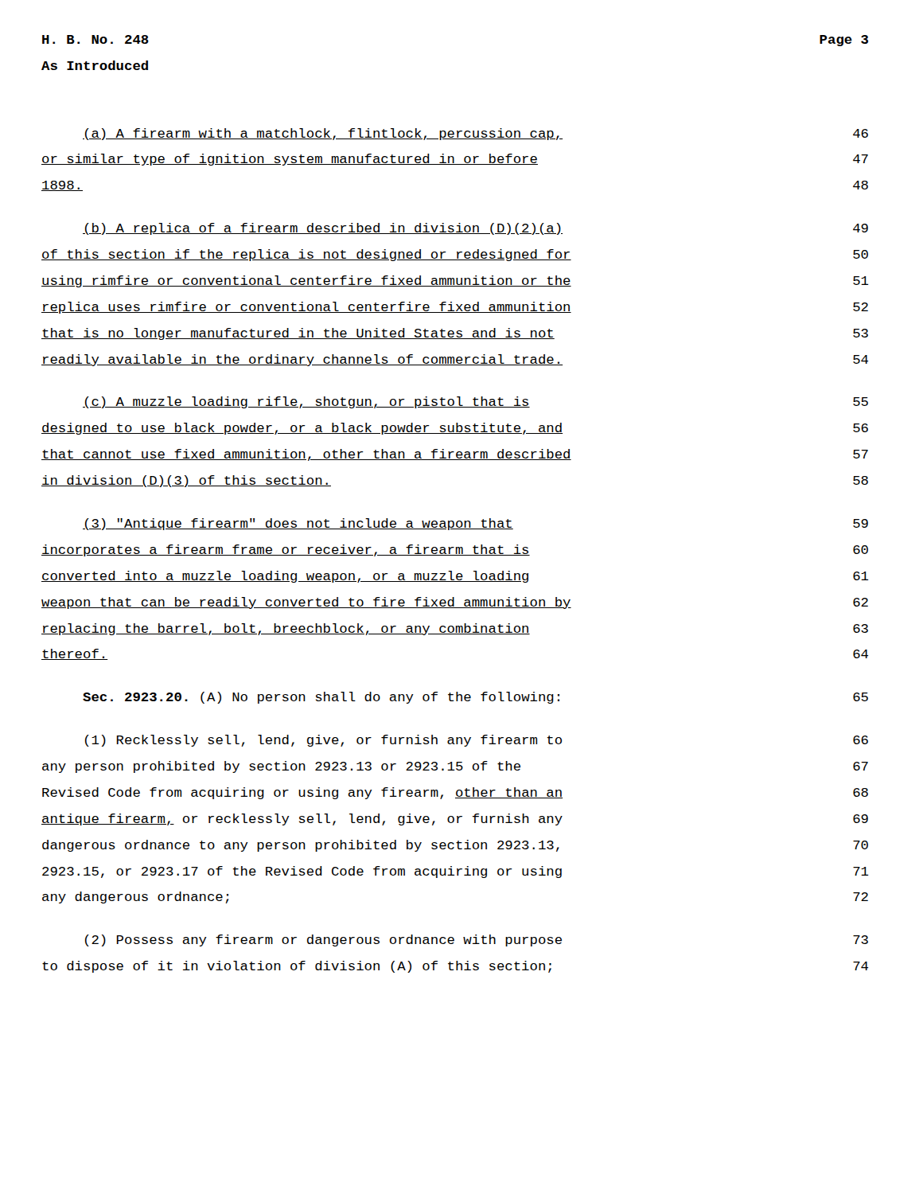H. B. No. 248 As Introduced
Page 3
(a) A firearm with a matchlock, flintlock, percussion cap, 46
or similar type of ignition system manufactured in or before 47
1898. 48
(b) A replica of a firearm described in division (D)(2)(a) 49
of this section if the replica is not designed or redesigned for 50
using rimfire or conventional centerfire fixed ammunition or the 51
replica uses rimfire or conventional centerfire fixed ammunition 52
that is no longer manufactured in the United States and is not 53
readily available in the ordinary channels of commercial trade. 54
(c) A muzzle loading rifle, shotgun, or pistol that is 55
designed to use black powder, or a black powder substitute, and 56
that cannot use fixed ammunition, other than a firearm described 57
in division (D)(3) of this section. 58
(3) "Antique firearm" does not include a weapon that 59
incorporates a firearm frame or receiver, a firearm that is 60
converted into a muzzle loading weapon, or a muzzle loading 61
weapon that can be readily converted to fire fixed ammunition by 62
replacing the barrel, bolt, breechblock, or any combination 63
thereof. 64
Sec. 2923.20. (A) No person shall do any of the following: 65
(1) Recklessly sell, lend, give, or furnish any firearm to 66
any person prohibited by section 2923.13 or 2923.15 of the 67
Revised Code from acquiring or using any firearm, other than an 68
antique firearm, or recklessly sell, lend, give, or furnish any 69
dangerous ordnance to any person prohibited by section 2923.13, 70
2923.15, or 2923.17 of the Revised Code from acquiring or using 71
any dangerous ordnance; 72
(2) Possess any firearm or dangerous ordnance with purpose 73
to dispose of it in violation of division (A) of this section; 74